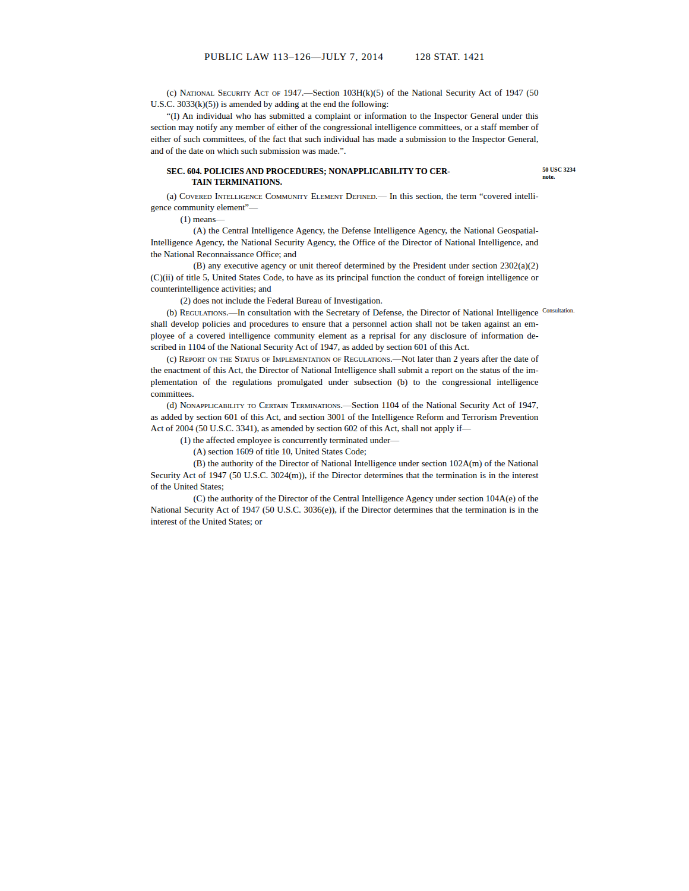PUBLIC LAW 113–126—JULY 7, 2014 128 STAT. 1421
(c) National Security Act of 1947.—Section 103H(k)(5) of the National Security Act of 1947 (50 U.S.C. 3033(k)(5)) is amended by adding at the end the following:
“(I) An individual who has submitted a complaint or information to the Inspector General under this section may notify any member of either of the congressional intelligence committees, or a staff member of either of such committees, of the fact that such individual has made a submission to the Inspector General, and of the date on which such submission was made.”.
SEC. 604. POLICIES AND PROCEDURES; NONAPPLICABILITY TO CER-TAIN TERMINATIONS. 50 USC 3234
note.
(a) Covered Intelligence Community Element Defined.— In this section, the term “covered intelligence community element”—
(1) means—
(A) the Central Intelligence Agency, the Defense Intelligence Agency, the National Geospatial-Intelligence Agency, the National Security Agency, the Office of the Director of National Intelligence, and the National Reconnaissance Office; and
(B) any executive agency or unit thereof determined by the President under section 2302(a)(2)(C)(ii) of title 5, United States Code, to have as its principal function the conduct of foreign intelligence or counterintelligence activities; and
(2) does not include the Federal Bureau of Investigation.
(b) Regulations.—In consultation with the Secretary of Defense, the Director of National Intelligence shall develop policies and procedures to ensure that a personnel action shall not be taken against an employee of a covered intelligence community element as a reprisal for any disclosure of information described in 1104 of the National Security Act of 1947, as added by section 601 of this Act.Consultation.
(c) Report on the Status of Implementation of Regulations.—Not later than 2 years after the date of the enactment of this Act, the Director of National Intelligence shall submit a report on the status of the implementation of the regulations promulgated under subsection (b) to the congressional intelligence committees.
(d) Nonapplicability to Certain Terminations.—Section 1104 of the National Security Act of 1947, as added by section 601 of this Act, and section 3001 of the Intelligence Reform and Terrorism Prevention Act of 2004 (50 U.S.C. 3341), as amended by section 602 of this Act, shall not apply if—
(1) the affected employee is concurrently terminated under—
(A) section 1609 of title 10, United States Code;
(B) the authority of the Director of National Intelligence under section 102A(m) of the National Security Act of 1947 (50 U.S.C. 3024(m)), if the Director determines that the termination is in the interest of the United States;
(C) the authority of the Director of the Central Intelligence Agency under section 104A(e) of the National Security Act of 1947 (50 U.S.C. 3036(e)), if the Director determines that the termination is in the interest of the United States; or